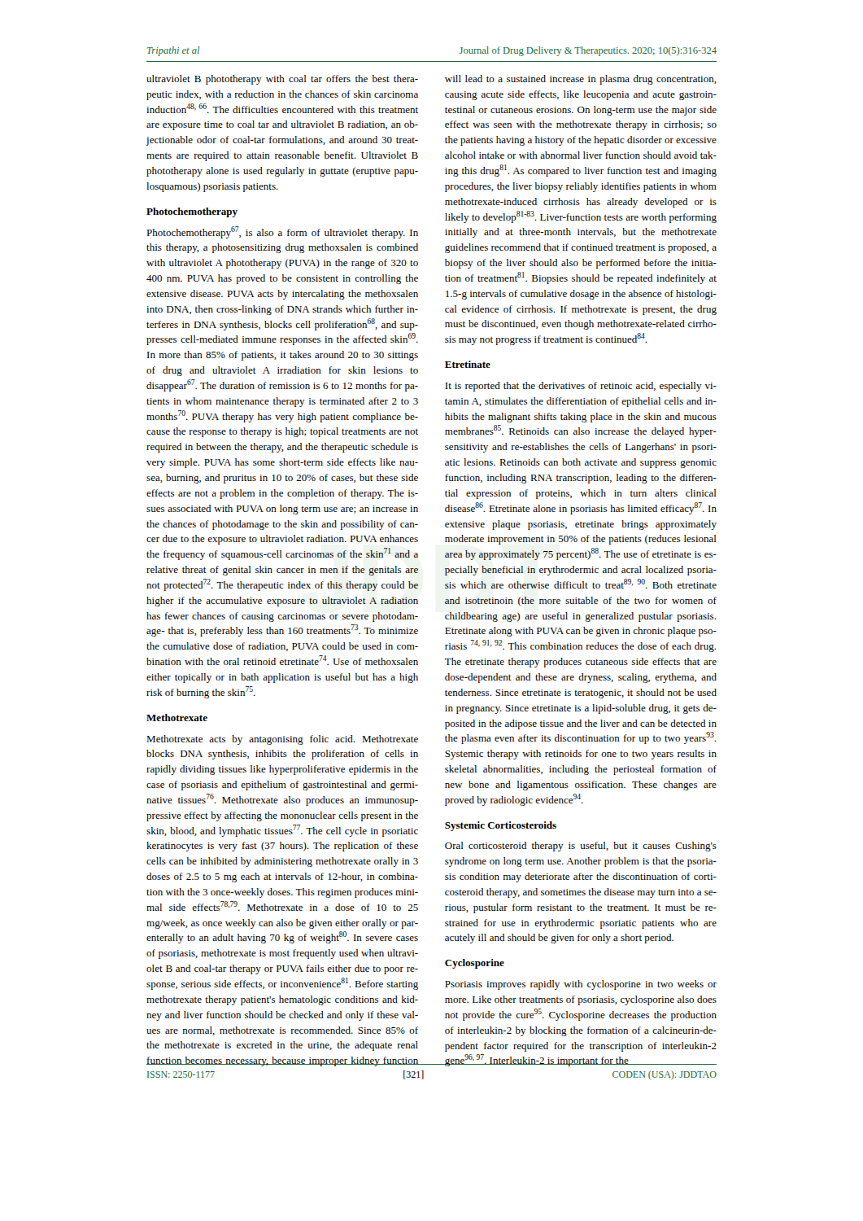JDDT
Tripathi et al
Journal of Drug Delivery & Therapeutics. 2020; 10(5):316-324
ultraviolet B phototherapy with coal tar offers the best therapeutic index, with a reduction in the chances of skin carcinoma induction48, 66. The difficulties encountered with this treatment are exposure time to coal tar and ultraviolet B radiation, an objectionable odor of coal-tar formulations, and around 30 treatments are required to attain reasonable benefit. Ultraviolet B phototherapy alone is used regularly in guttate (eruptive papulosquamous) psoriasis patients.
Photochemotherapy
Photochemotherapy67, is also a form of ultraviolet therapy. In this therapy, a photosensitizing drug methoxsalen is combined with ultraviolet A phototherapy (PUVA) in the range of 320 to 400 nm. PUVA has proved to be consistent in controlling the extensive disease. PUVA acts by intercalating the methoxsalen into DNA, then cross-linking of DNA strands which further interferes in DNA synthesis, blocks cell proliferation68, and suppresses cell-mediated immune responses in the affected skin69. In more than 85% of patients, it takes around 20 to 30 sittings of drug and ultraviolet A irradiation for skin lesions to disappear67. The duration of remission is 6 to 12 months for patients in whom maintenance therapy is terminated after 2 to 3 months70. PUVA therapy has very high patient compliance because the response to therapy is high; topical treatments are not required in between the therapy, and the therapeutic schedule is very simple. PUVA has some short-term side effects like nausea, burning, and pruritus in 10 to 20% of cases, but these side effects are not a problem in the completion of therapy. The issues associated with PUVA on long term use are; an increase in the chances of photodamage to the skin and possibility of cancer due to the exposure to ultraviolet radiation. PUVA enhances the frequency of squamous-cell carcinomas of the skin71 and a relative threat of genital skin cancer in men if the genitals are not protected72. The therapeutic index of this therapy could be higher if the accumulative exposure to ultraviolet A radiation has fewer chances of causing carcinomas or severe photodamage- that is, preferably less than 160 treatments73. To minimize the cumulative dose of radiation, PUVA could be used in combination with the oral retinoid etretinate74. Use of methoxsalen either topically or in bath application is useful but has a high risk of burning the skin75.
Methotrexate
Methotrexate acts by antagonising folic acid. Methotrexate blocks DNA synthesis, inhibits the proliferation of cells in rapidly dividing tissues like hyperproliferative epidermis in the case of psoriasis and epithelium of gastrointestinal and germinative tissues76. Methotrexate also produces an immunosuppressive effect by affecting the mononuclear cells present in the skin, blood, and lymphatic tissues77. The cell cycle in psoriatic keratinocytes is very fast (37 hours). The replication of these cells can be inhibited by administering methotrexate orally in 3 doses of 2.5 to 5 mg each at intervals of 12-hour, in combination with the 3 once-weekly doses. This regimen produces minimal side effects78,79. Methotrexate in a dose of 10 to 25 mg/week, as once weekly can also be given either orally or parenterally to an adult having 70 kg of weight80. In severe cases of psoriasis, methotrexate is most frequently used when ultraviolet B and coal-tar therapy or PUVA fails either due to poor response, serious side effects, or inconvenience81. Before starting methotrexate therapy patient's hematologic conditions and kidney and liver function should be checked and only if these values are normal, methotrexate is recommended. Since 85% of the methotrexate is excreted in the urine, the adequate renal function becomes necessary, because improper kidney function will lead to a sustained increase in plasma drug concentration, causing acute side effects, like leucopenia and acute gastrointestinal or cutaneous erosions. On long-term use the major side effect was seen with the methotrexate therapy in cirrhosis; so the patients having a history of the hepatic disorder or excessive alcohol intake or with abnormal liver function should avoid taking this drug81. As compared to liver function test and imaging procedures, the liver biopsy reliably identifies patients in whom methotrexate-induced cirrhosis has already developed or is likely to develop81-83. Liver-function tests are worth performing initially and at three-month intervals, but the methotrexate guidelines recommend that if continued treatment is proposed, a biopsy of the liver should also be performed before the initiation of treatment81. Biopsies should be repeated indefinitely at 1.5-g intervals of cumulative dosage in the absence of histological evidence of cirrhosis. If methotrexate is present, the drug must be discontinued, even though methotrexate-related cirrhosis may not progress if treatment is continued84.
Etretinate
It is reported that the derivatives of retinoic acid, especially vitamin A, stimulates the differentiation of epithelial cells and inhibits the malignant shifts taking place in the skin and mucous membranes85. Retinoids can also increase the delayed hypersensitivity and re-establishes the cells of Langerhans' in psoriatic lesions. Retinoids can both activate and suppress genomic function, including RNA transcription, leading to the differential expression of proteins, which in turn alters clinical disease86. Etretinate alone in psoriasis has limited efficacy87. In extensive plaque psoriasis, etretinate brings approximately moderate improvement in 50% of the patients (reduces lesional area by approximately 75 percent)88. The use of etretinate is especially beneficial in erythrodermic and acral localized psoriasis which are otherwise difficult to treat89, 90. Both etretinate and isotretinoin (the more suitable of the two for women of childbearing age) are useful in generalized pustular psoriasis. Etretinate along with PUVA can be given in chronic plaque psoriasis 74, 91, 92. This combination reduces the dose of each drug. The etretinate therapy produces cutaneous side effects that are dose-dependent and these are dryness, scaling, erythema, and tenderness. Since etretinate is teratogenic, it should not be used in pregnancy. Since etretinate is a lipid-soluble drug, it gets deposited in the adipose tissue and the liver and can be detected in the plasma even after its discontinuation for up to two years93. Systemic therapy with retinoids for one to two years results in skeletal abnormalities, including the periosteal formation of new bone and ligamentous ossification. These changes are proved by radiologic evidence94.
Systemic Corticosteroids
Oral corticosteroid therapy is useful, but it causes Cushing's syndrome on long term use. Another problem is that the psoriasis condition may deteriorate after the discontinuation of corticosteroid therapy, and sometimes the disease may turn into a serious, pustular form resistant to the treatment. It must be restrained for use in erythrodermic psoriatic patients who are acutely ill and should be given for only a short period.
Cyclosporine
Psoriasis improves rapidly with cyclosporine in two weeks or more. Like other treatments of psoriasis, cyclosporine also does not provide the cure95. Cyclosporine decreases the production of interleukin-2 by blocking the formation of a calcineurin-dependent factor required for the transcription of interleukin-2 gene96, 97. Interleukin-2 is important for the
ISSN: 2250-1177
[321]
CODEN (USA): JDDTAO